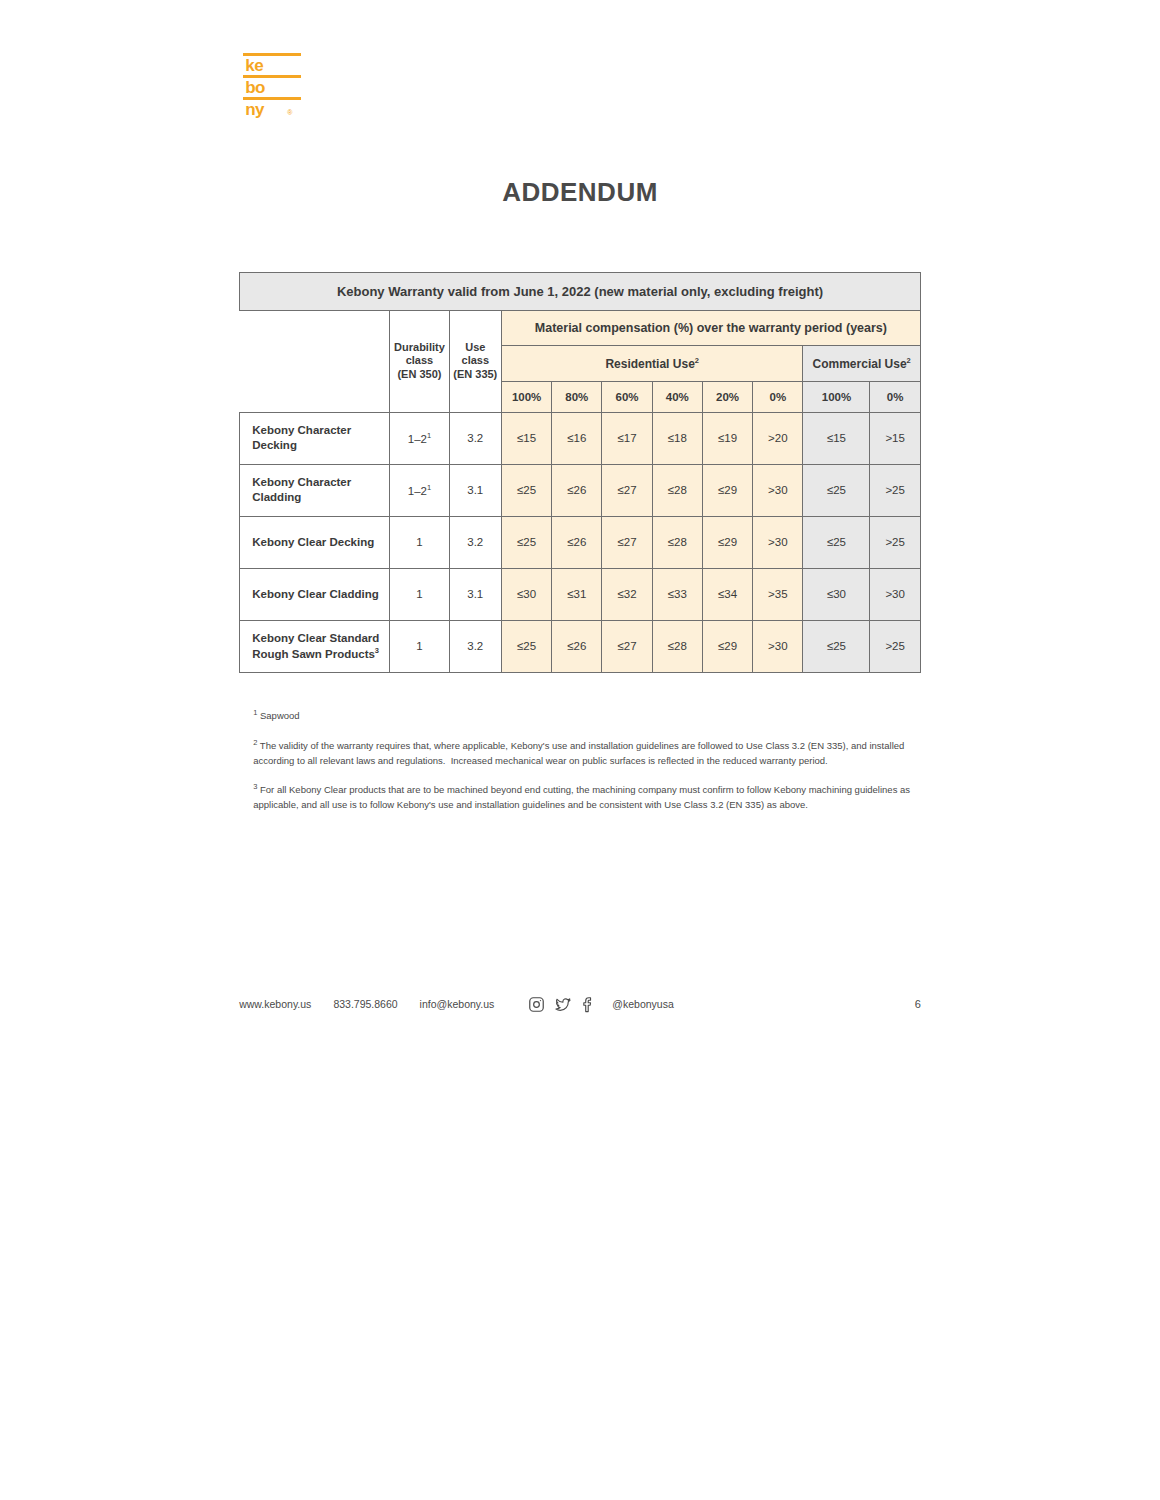ke
bo
ny
®
ADDENDUM
| Kebony Warranty valid from June 1, 2022 (new material only, excluding freight) |
| --- |
| | Durability class (EN 350) | Use class (EN 335) | Material compensation (%) over the warranty period (years) |
| Residential Use 2 | Commercial Use 2 |
| 100% | 80% | 60% | 40% | 20% | 0% | 100% | 0% |
| Kebony Character Decking | 1–2 1 | 3.2 | ≤15 | ≤16 | ≤17 | ≤18 | ≤19 | >20 | ≤15 | >15 |
| Kebony Character Cladding | 1–2 1 | 3.1 | ≤25 | ≤26 | ≤27 | ≤28 | ≤29 | >30 | ≤25 | >25 |
| Kebony Clear Decking | 1 | 3.2 | ≤25 | ≤26 | ≤27 | ≤28 | ≤29 | >30 | ≤25 | >25 |
| Kebony Clear Cladding | 1 | 3.1 | ≤30 | ≤31 | ≤32 | ≤33 | ≤34 | >35 | ≤30 | >30 |
| Kebony Clear Standard Rough Sawn Products 3 | 1 | 3.2 | ≤25 | ≤26 | ≤27 | ≤28 | ≤29 | >30 | ≤25 | >25 |
1 Sapwood
2 The validity of the warranty requires that, where applicable, Kebony's use and installation guidelines are followed to Use Class 3.2 (EN 335), and installed according to all relevant laws and regulations. Increased mechanical wear on public surfaces is reflected in the reduced warranty period.
3 For all Kebony Clear products that are to be machined beyond end cutting, the machining company must confirm to follow Kebony machining guidelines as applicable, and all use is to follow Kebony's use and installation guidelines and be consistent with Use Class 3.2 (EN 335) as above.
www.kebony.us 833.795.8660 info@kebony.us
@kebonyusa
6